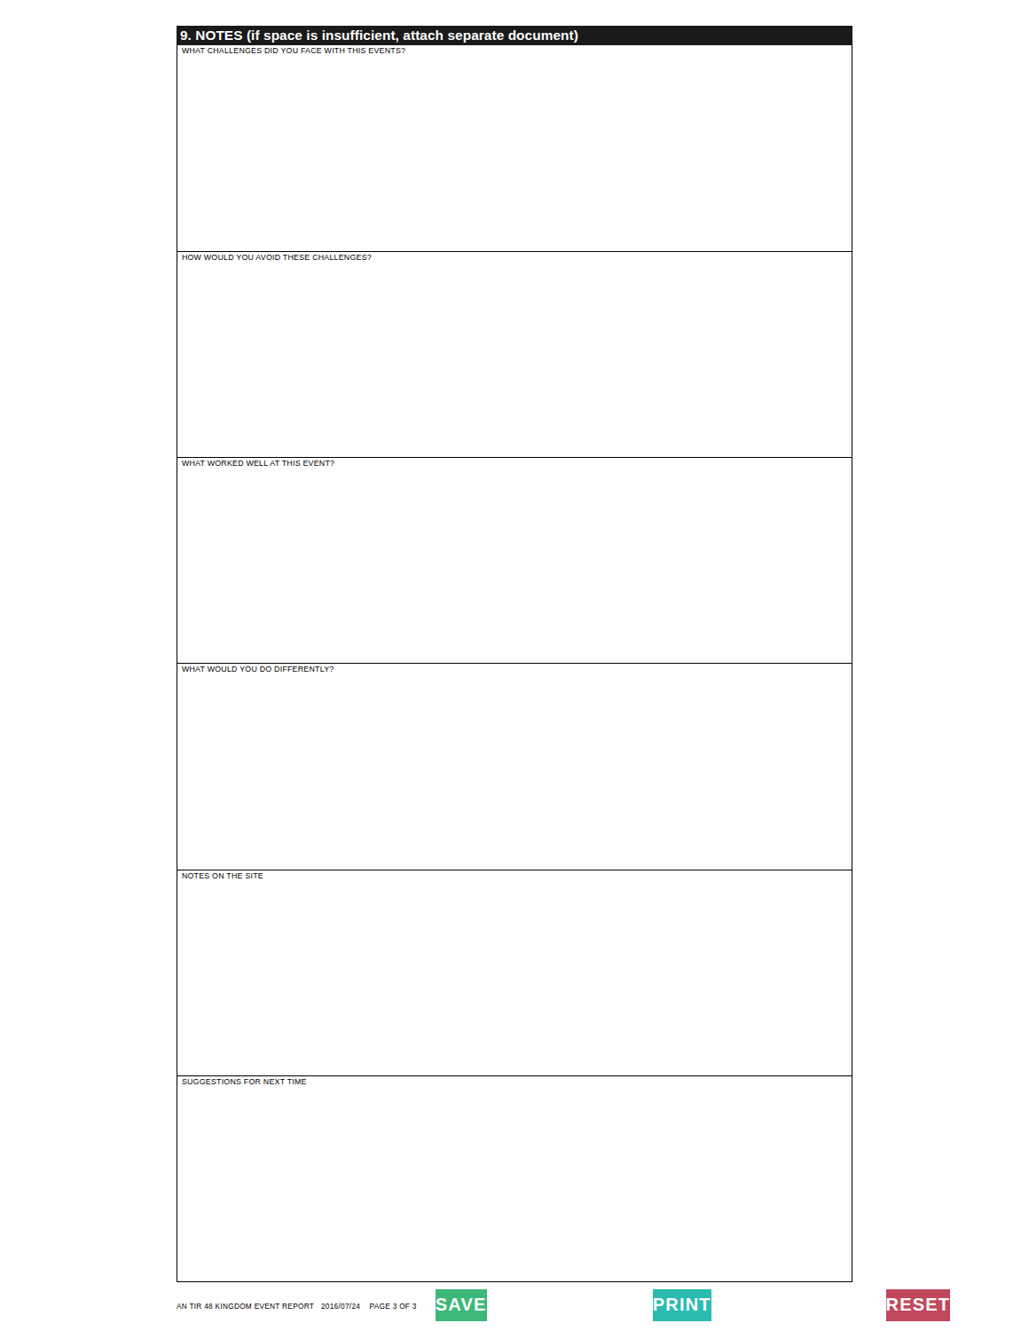9. NOTES (if space is insufficient, attach separate document)
WHAT CHALLENGES DID YOU FACE WITH THIS EVENTS?
HOW WOULD YOU AVOID THESE CHALLENGES?
WHAT WORKED WELL AT THIS EVENT?
WHAT WOULD YOU DO DIFFERENTLY?
NOTES ON THE SITE
SUGGESTIONS FOR NEXT TIME
AN TIR 48 KINGDOM EVENT REPORT 2016/07/24 PAGE 3 OF 3
SAVE PRINT RESET